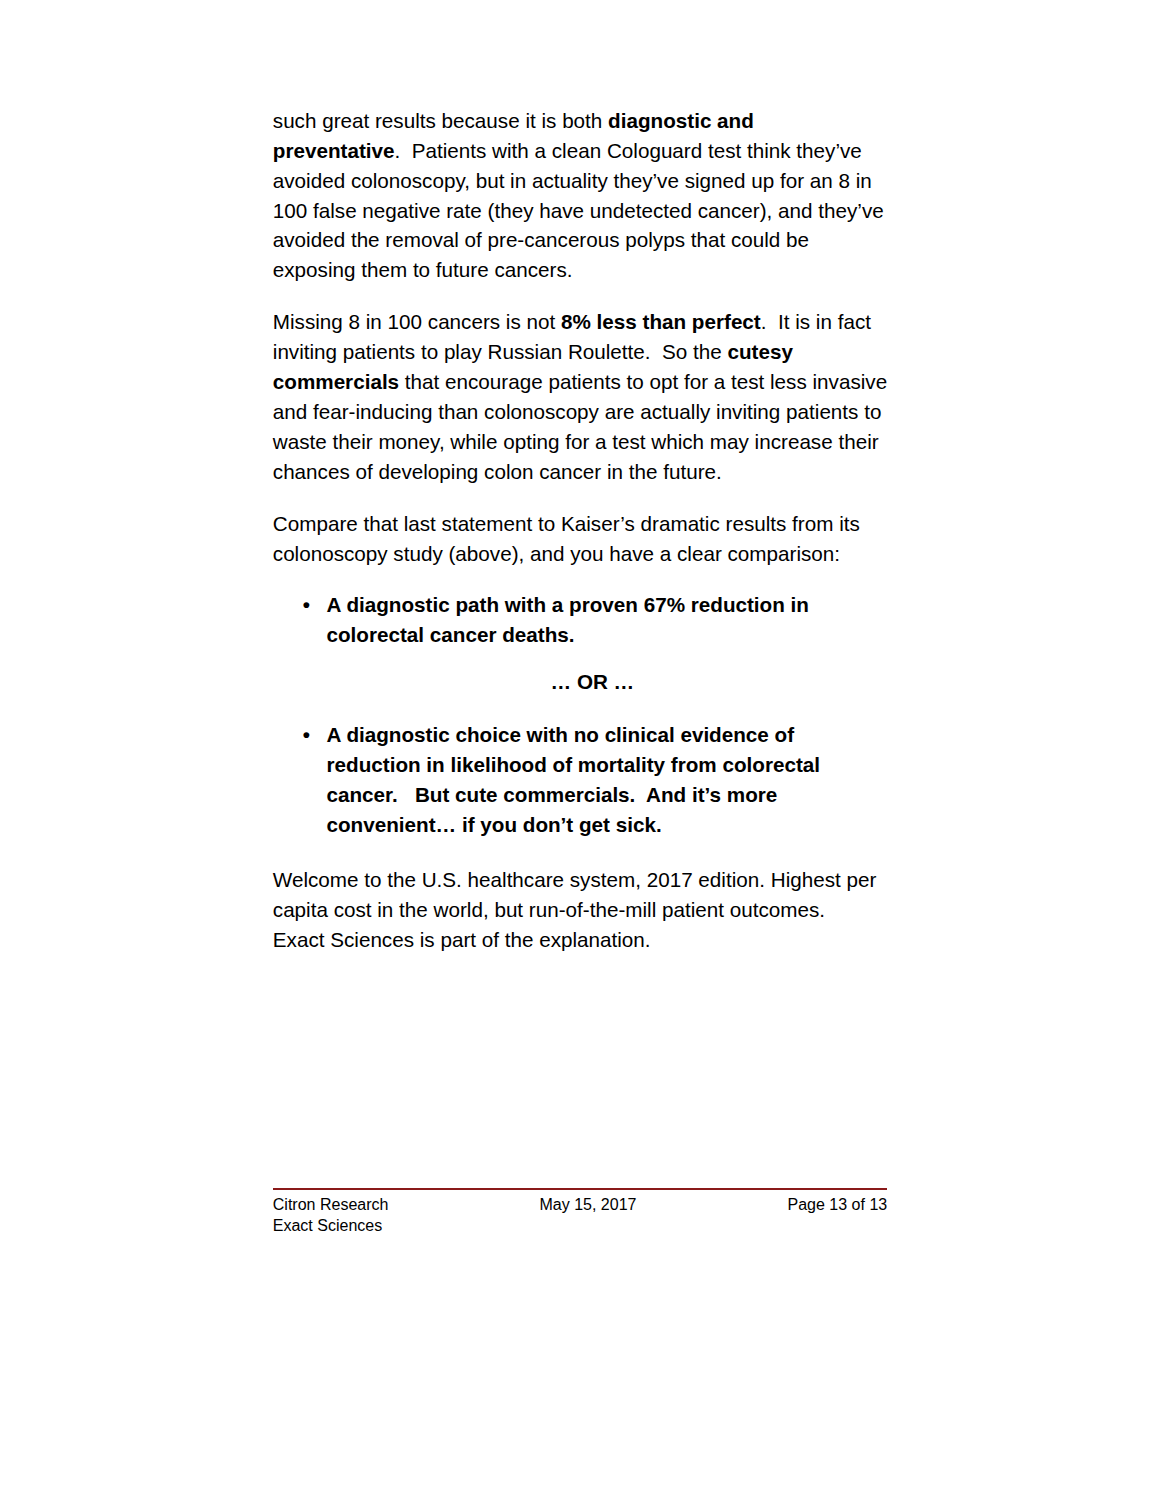such great results because it is both diagnostic and preventative. Patients with a clean Cologuard test think they’ve avoided colonoscopy, but in actuality they’ve signed up for an 8 in 100 false negative rate (they have undetected cancer), and they’ve avoided the removal of pre-cancerous polyps that could be exposing them to future cancers.
Missing 8 in 100 cancers is not 8% less than perfect. It is in fact inviting patients to play Russian Roulette. So the cutesy commercials that encourage patients to opt for a test less invasive and fear-inducing than colonoscopy are actually inviting patients to waste their money, while opting for a test which may increase their chances of developing colon cancer in the future.
Compare that last statement to Kaiser’s dramatic results from its colonoscopy study (above), and you have a clear comparison:
A diagnostic path with a proven 67% reduction in colorectal cancer deaths.
… OR …
A diagnostic choice with no clinical evidence of reduction in likelihood of mortality from colorectal cancer. But cute commercials. And it’s more convenient… if you don’t get sick.
Welcome to the U.S. healthcare system, 2017 edition. Highest per capita cost in the world, but run-of-the-mill patient outcomes. Exact Sciences is part of the explanation.
Citron Research
Exact Sciences
May 15, 2017
Page 13 of 13